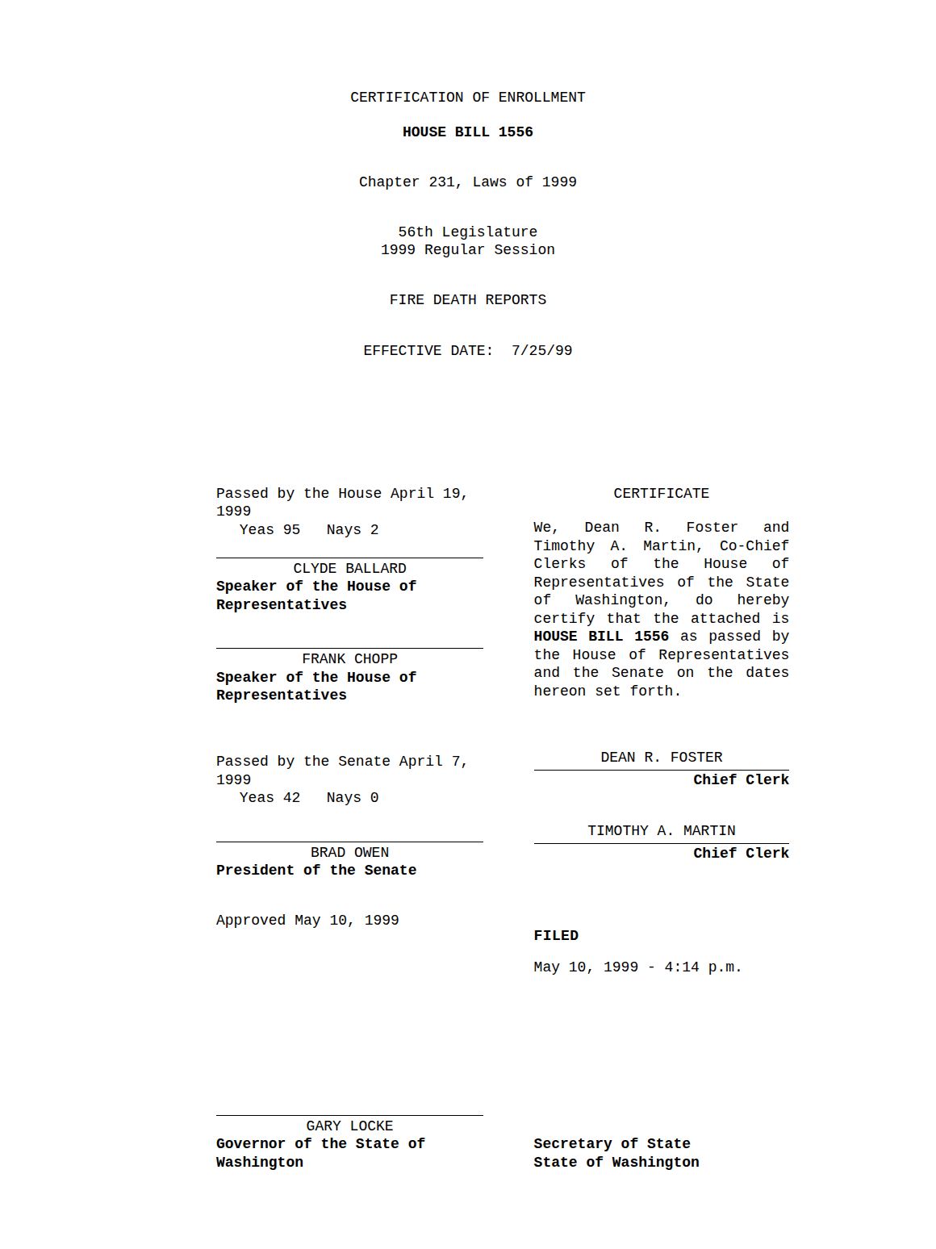CERTIFICATION OF ENROLLMENT
HOUSE BILL 1556
Chapter 231, Laws of 1999
56th Legislature
1999 Regular Session
FIRE DEATH REPORTS
EFFECTIVE DATE: 7/25/99
Passed by the House April 19, 1999Yeas 95 Nays 2
CLYDE BALLARD
Speaker of the House of Representatives
FRANK CHOPP
Speaker of the House of Representatives
Passed by the Senate April 7, 1999Yeas 42 Nays 0
BRAD OWEN
President of the Senate
Approved May 10, 1999
CERTIFICATE
We, Dean R. Foster and Timothy A. Martin, Co-Chief Clerks of the House of Representatives of the State of Washington, do hereby certify that the attached is HOUSE BILL 1556 as passed by the House of Representatives and the Senate on the dates hereon set forth.
DEAN R. FOSTER
Chief Clerk
TIMOTHY A. MARTIN
Chief Clerk
FILED
May 10, 1999 - 4:14 p.m.
GARY LOCKE
Governor of the State of Washington
Secretary of State
State of Washington